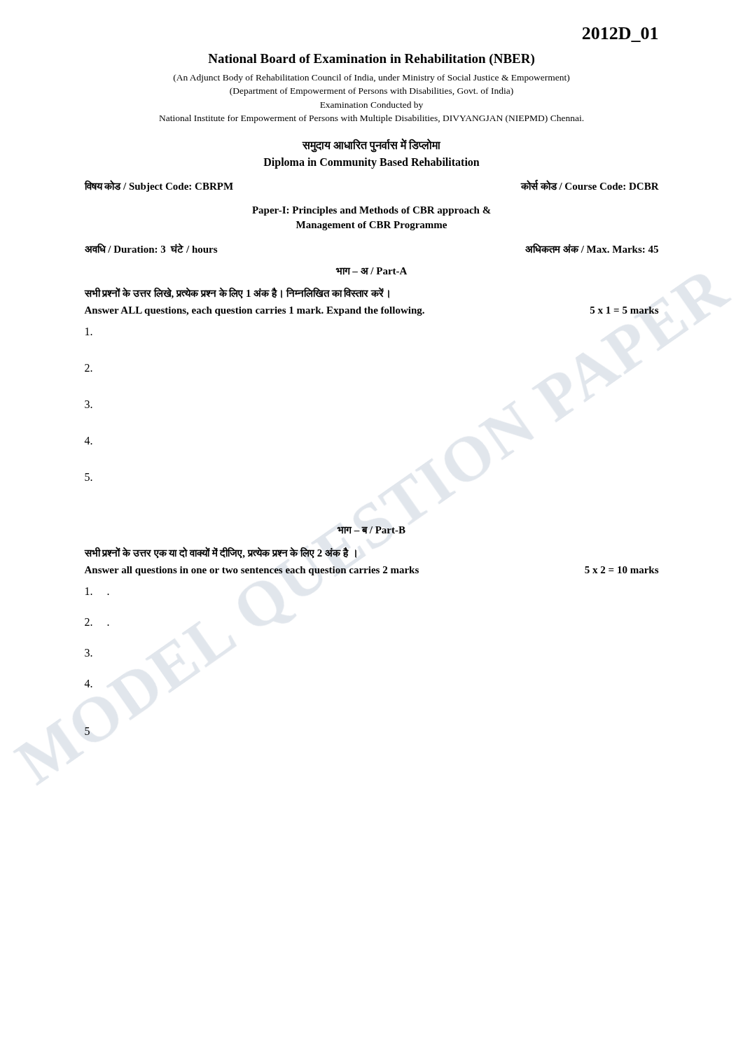MODEL QUESTION PAPER
2012D_01
National Board of Examination in Rehabilitation (NBER)
(An Adjunct Body of Rehabilitation Council of India, under Ministry of Social Justice & Empowerment)
(Department of Empowerment of Persons with Disabilities, Govt. of India)
Examination Conducted by
National Institute for Empowerment of Persons with Multiple Disabilities, DIVYANGJAN (NIEPMD) Chennai.
समुदाय आधारित पुनर्वास में डिप्लोमा
Diploma in Community Based Rehabilitation
विषय कोड / Subject Code: CBRPM कोर्स कोड / Course Code: DCBR
Paper-I: Principles and Methods of CBR approach &
Management of CBR Programme
अवधि / Duration: 3 घंटे / hours अधिकतम अंक / Max. Marks: 45
भाग – अ / Part-A
सभी प्रश्नों के उत्तर लिखे, प्रत्येक प्रश्न के लिए 1 अंक है। निम्नलिखित का विस्तार करें।
Answer ALL questions, each question carries 1 mark. Expand the following. 5 x 1 = 5 marks
भाग – ब / Part-B
सभी प्रश्नों के उत्तर एक या दो वाक्यों में दीजिए, प्रत्येक प्रश्न के लिए 2 अंक है ।
Answer all questions in one or two sentences each question carries 2 marks 5 x 2 = 10 marks
.
.